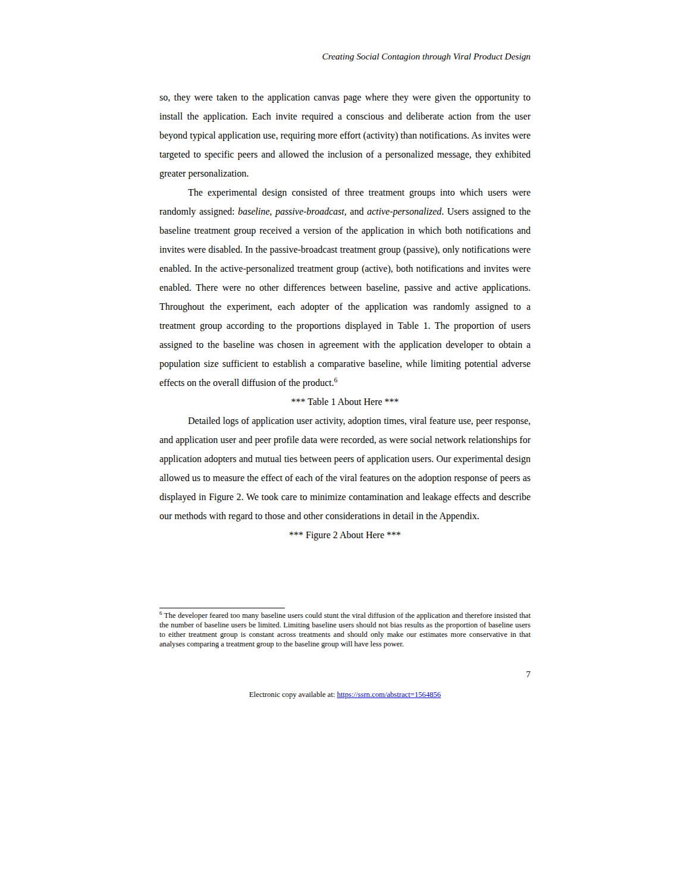Creating Social Contagion through Viral Product Design
so, they were taken to the application canvas page where they were given the opportunity to install the application. Each invite required a conscious and deliberate action from the user beyond typical application use, requiring more effort (activity) than notifications. As invites were targeted to specific peers and allowed the inclusion of a personalized message, they exhibited greater personalization.
The experimental design consisted of three treatment groups into which users were randomly assigned: baseline, passive-broadcast, and active-personalized. Users assigned to the baseline treatment group received a version of the application in which both notifications and invites were disabled. In the passive-broadcast treatment group (passive), only notifications were enabled. In the active-personalized treatment group (active), both notifications and invites were enabled. There were no other differences between baseline, passive and active applications. Throughout the experiment, each adopter of the application was randomly assigned to a treatment group according to the proportions displayed in Table 1. The proportion of users assigned to the baseline was chosen in agreement with the application developer to obtain a population size sufficient to establish a comparative baseline, while limiting potential adverse effects on the overall diffusion of the product.6
*** Table 1 About Here ***
Detailed logs of application user activity, adoption times, viral feature use, peer response, and application user and peer profile data were recorded, as were social network relationships for application adopters and mutual ties between peers of application users. Our experimental design allowed us to measure the effect of each of the viral features on the adoption response of peers as displayed in Figure 2. We took care to minimize contamination and leakage effects and describe our methods with regard to those and other considerations in detail in the Appendix.
*** Figure 2 About Here ***
6 The developer feared too many baseline users could stunt the viral diffusion of the application and therefore insisted that the number of baseline users be limited. Limiting baseline users should not bias results as the proportion of baseline users to either treatment group is constant across treatments and should only make our estimates more conservative in that analyses comparing a treatment group to the baseline group will have less power.
7
Electronic copy available at: https://ssrn.com/abstract=1564856